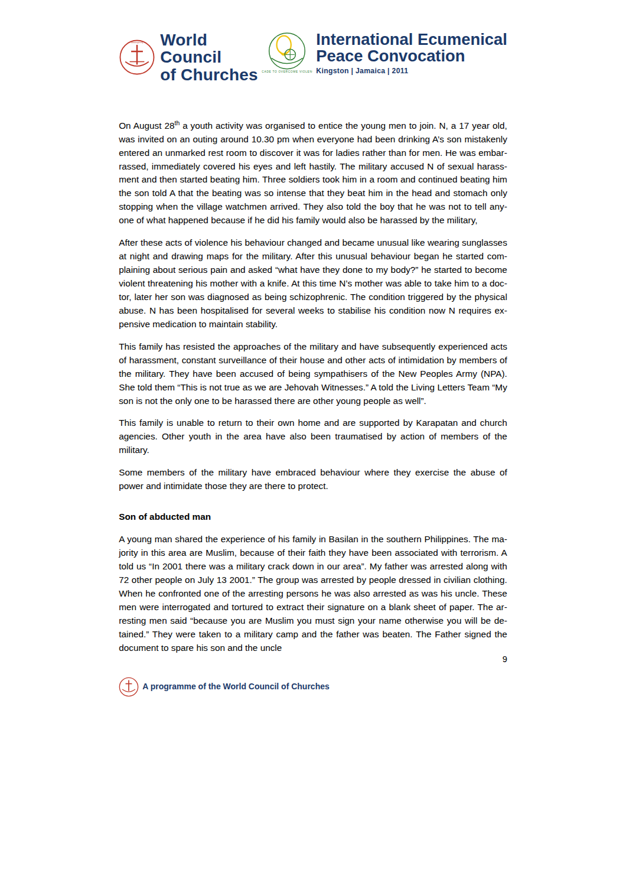οικουμενη
World Council
of Churches
DECADE TO OVERCOME VIOLENCE
International Ecumenical
Peace Convocation
Kingston | Jamaica | 2011
On August 28th a youth activity was organised to entice the young men to join. N, a 17 year old, was invited on an outing around 10.30 pm when everyone had been drinking A’s son mistakenly entered an unmarked rest room to discover it was for ladies rather than for men. He was embarrassed, immediately covered his eyes and left hastily. The military accused N of sexual harassment and then started beating him. Three soldiers took him in a room and continued beating him the son told A that the beating was so intense that they beat him in the head and stomach only stopping when the village watchmen arrived. They also told the boy that he was not to tell anyone of what happened because if he did his family would also be harassed by the military,
After these acts of violence his behaviour changed and became unusual like wearing sunglasses at night and drawing maps for the military. After this unusual behaviour began he started complaining about serious pain and asked “what have they done to my body?” he started to become violent threatening his mother with a knife. At this time N’s mother was able to take him to a doctor, later her son was diagnosed as being schizophrenic. The condition triggered by the physical abuse. N has been hospitalised for several weeks to stabilise his condition now N requires expensive medication to maintain stability.
This family has resisted the approaches of the military and have subsequently experienced acts of harassment, constant surveillance of their house and other acts of intimidation by members of the military. They have been accused of being sympathisers of the New Peoples Army (NPA). She told them “This is not true as we are Jehovah Witnesses.” A told the Living Letters Team “My son is not the only one to be harassed there are other young people as well”.
This family is unable to return to their own home and are supported by Karapatan and church agencies. Other youth in the area have also been traumatised by action of members of the military.
Some members of the military have embraced behaviour where they exercise the abuse of power and intimidate those they are there to protect.
Son of abducted man
A young man shared the experience of his family in Basilan in the southern Philippines. The majority in this area are Muslim, because of their faith they have been associated with terrorism. A told us “In 2001 there was a military crack down in our area”. My father was arrested along with 72 other people on July 13 2001.” The group was arrested by people dressed in civilian clothing. When he confronted one of the arresting persons he was also arrested as was his uncle. These men were interrogated and tortured to extract their signature on a blank sheet of paper. The arresting men said “because you are Muslim you must sign your name otherwise you will be detained.” They were taken to a military camp and the father was beaten. The Father signed the document to spare his son and the uncle
A programme of the World Council of Churches
9